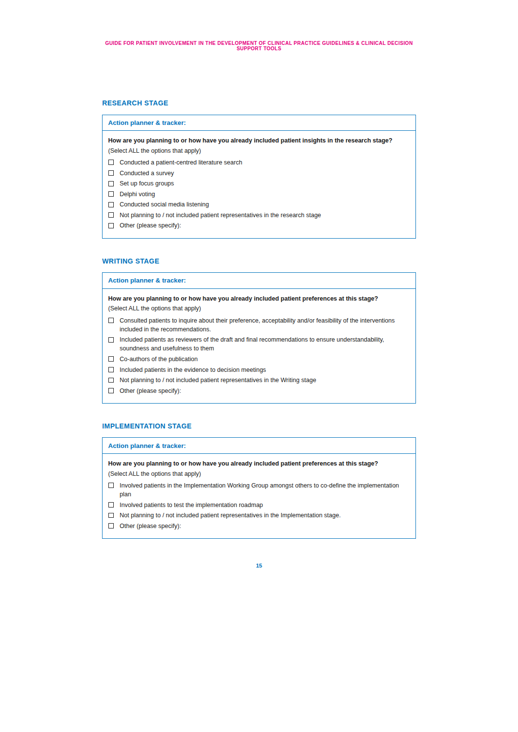Guide for Patient Involvement in the Development of Clinical Practice Guidelines & Clinical Decision Support Tools
Research stage
Action planner & tracker:
How are you planning to or how have you already included patient insights in the research stage?
(Select ALL the options that apply)
Conducted a patient-centred literature search
Conducted a survey
Set up focus groups
Delphi voting
Conducted social media listening
Not planning to / not included patient representatives in the research stage
Other (please specify):
Writing stage
Action planner & tracker:
How are you planning to or how have you already included patient preferences at this stage?
(Select ALL the options that apply)
Consulted patients to inquire about their preference, acceptability and/or feasibility of the interventions included in the recommendations.
Included patients as reviewers of the draft and final recommendations to ensure understandability, soundness and usefulness to them
Co-authors of the publication
Included patients in the evidence to decision meetings
Not planning to / not included patient representatives in the Writing stage
Other (please specify):
Implementation stage
Action planner & tracker:
How are you planning to or how have you already included patient preferences at this stage?
(Select ALL the options that apply)
Involved patients in the Implementation Working Group amongst others to co-define the implementation plan
Involved patients to test the implementation roadmap
Not planning to / not included patient representatives in the Implementation stage.
Other (please specify):
15